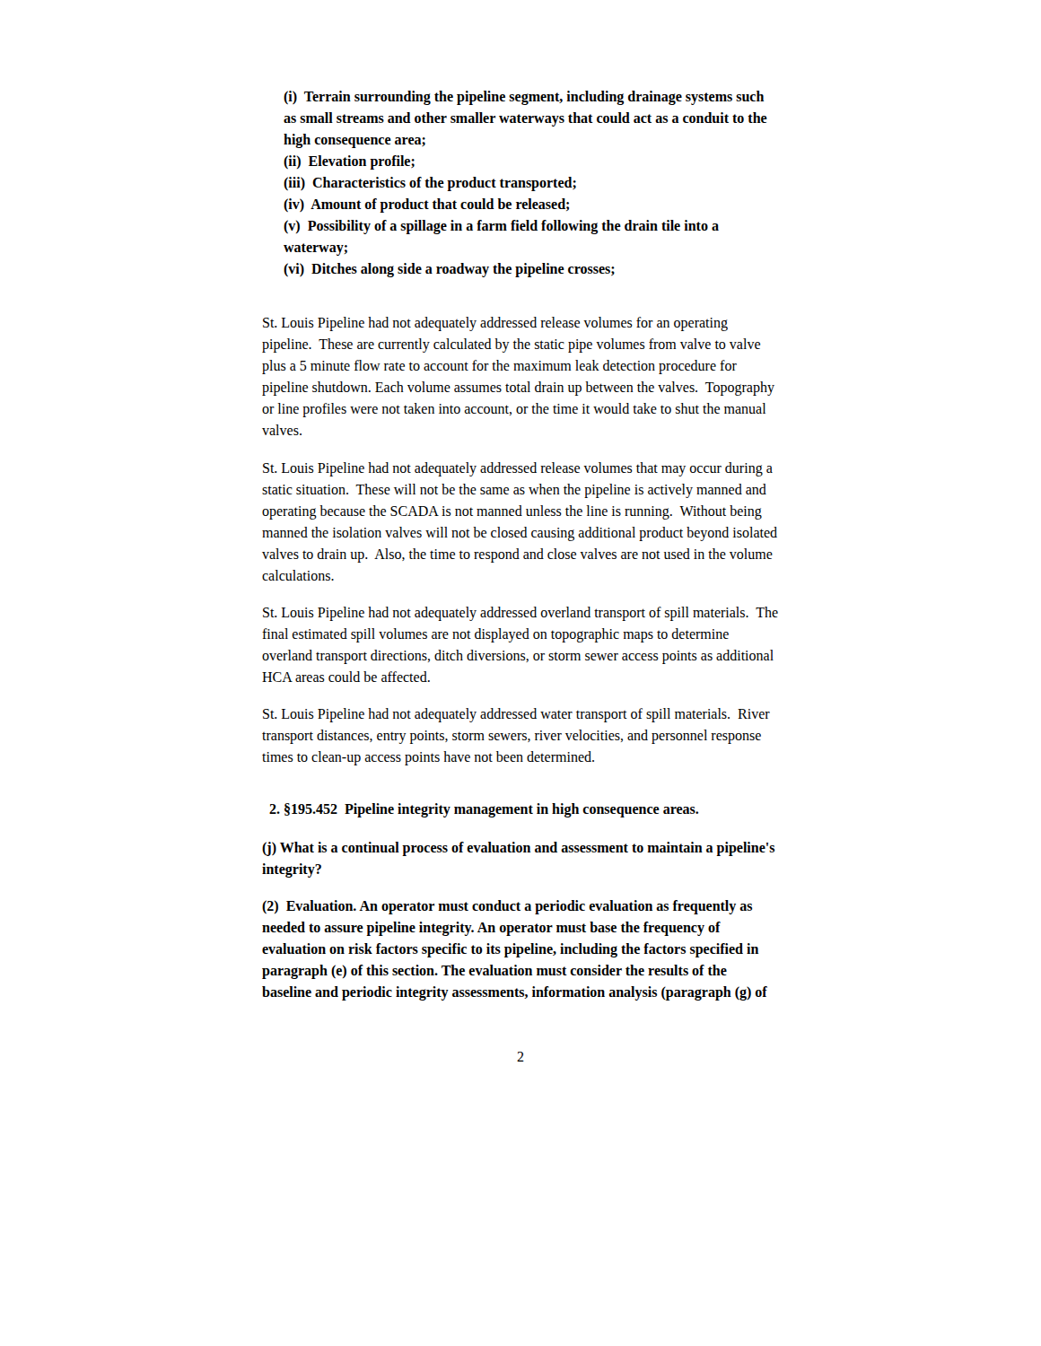(i) Terrain surrounding the pipeline segment, including drainage systems such as small streams and other smaller waterways that could act as a conduit to the high consequence area;
(ii) Elevation profile;
(iii) Characteristics of the product transported;
(iv) Amount of product that could be released;
(v) Possibility of a spillage in a farm field following the drain tile into a waterway;
(vi) Ditches along side a roadway the pipeline crosses;
St. Louis Pipeline had not adequately addressed release volumes for an operating pipeline. These are currently calculated by the static pipe volumes from valve to valve plus a 5 minute flow rate to account for the maximum leak detection procedure for pipeline shutdown. Each volume assumes total drain up between the valves. Topography or line profiles were not taken into account, or the time it would take to shut the manual valves.
St. Louis Pipeline had not adequately addressed release volumes that may occur during a static situation. These will not be the same as when the pipeline is actively manned and operating because the SCADA is not manned unless the line is running. Without being manned the isolation valves will not be closed causing additional product beyond isolated valves to drain up. Also, the time to respond and close valves are not used in the volume calculations.
St. Louis Pipeline had not adequately addressed overland transport of spill materials. The final estimated spill volumes are not displayed on topographic maps to determine overland transport directions, ditch diversions, or storm sewer access points as additional HCA areas could be affected.
St. Louis Pipeline had not adequately addressed water transport of spill materials. River transport distances, entry points, storm sewers, river velocities, and personnel response times to clean-up access points have not been determined.
§195.452 Pipeline integrity management in high consequence areas.
(j) What is a continual process of evaluation and assessment to maintain a pipeline's integrity?
(2) Evaluation. An operator must conduct a periodic evaluation as frequently as needed to assure pipeline integrity. An operator must base the frequency of evaluation on risk factors specific to its pipeline, including the factors specified in paragraph (e) of this section. The evaluation must consider the results of the baseline and periodic integrity assessments, information analysis (paragraph (g) of
2